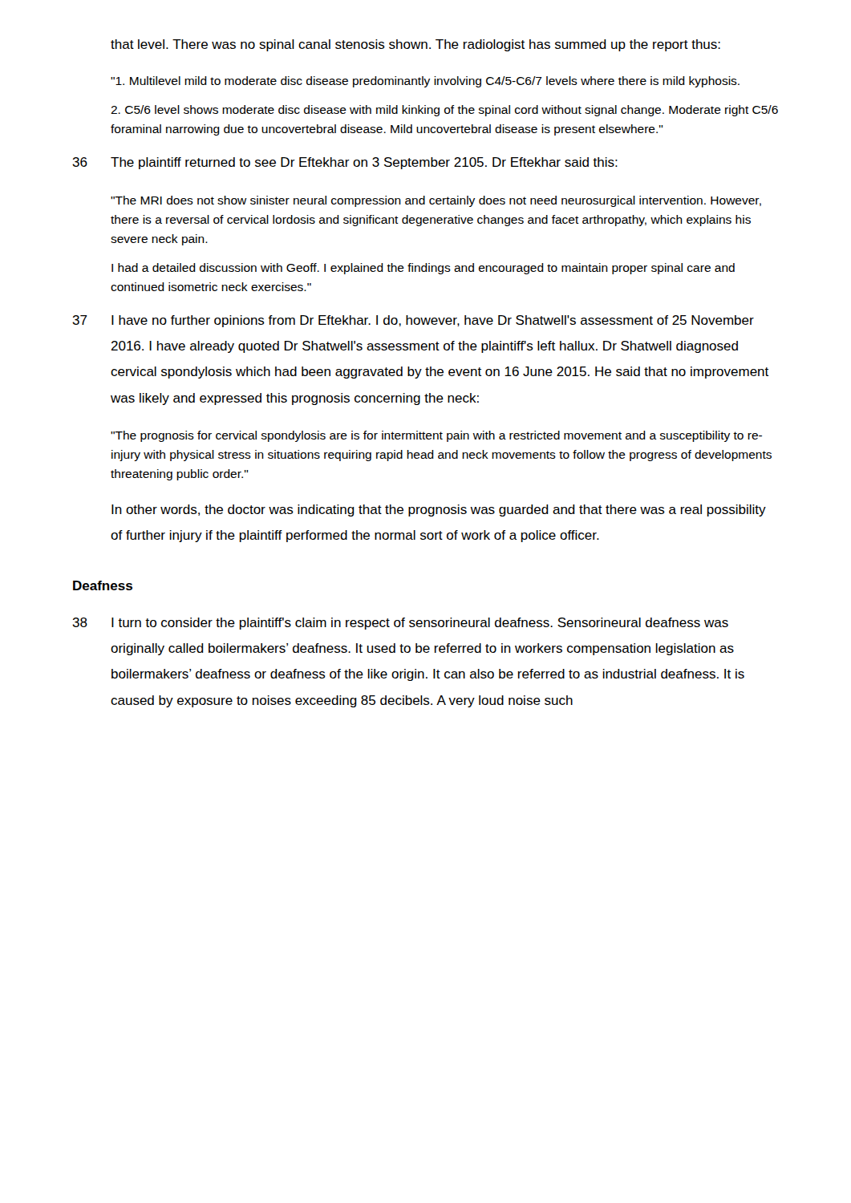that level. There was no spinal canal stenosis shown. The radiologist has summed up the report thus:
"1. Multilevel mild to moderate disc disease predominantly involving C4/5-C6/7 levels where there is mild kyphosis.
2. C5/6 level shows moderate disc disease with mild kinking of the spinal cord without signal change. Moderate right C5/6 foraminal narrowing due to uncovertebral disease. Mild uncovertebral disease is present elsewhere."
36
The plaintiff returned to see Dr Eftekhar on 3 September 2105. Dr Eftekhar said this:
"The MRI does not show sinister neural compression and certainly does not need neurosurgical intervention. However, there is a reversal of cervical lordosis and significant degenerative changes and facet arthropathy, which explains his severe neck pain.
I had a detailed discussion with Geoff. I explained the findings and encouraged to maintain proper spinal care and continued isometric neck exercises."
37
I have no further opinions from Dr Eftekhar. I do, however, have Dr Shatwell's assessment of 25 November 2016. I have already quoted Dr Shatwell's assessment of the plaintiff's left hallux. Dr Shatwell diagnosed cervical spondylosis which had been aggravated by the event on 16 June 2015. He said that no improvement was likely and expressed this prognosis concerning the neck:
"The prognosis for cervical spondylosis are is for intermittent pain with a restricted movement and a susceptibility to re-injury with physical stress in situations requiring rapid head and neck movements to follow the progress of developments threatening public order."
In other words, the doctor was indicating that the prognosis was guarded and that there was a real possibility of further injury if the plaintiff performed the normal sort of work of a police officer.
Deafness
38
I turn to consider the plaintiff's claim in respect of sensorineural deafness. Sensorineural deafness was originally called boilermakers’ deafness. It used to be referred to in workers compensation legislation as boilermakers’ deafness or deafness of the like origin. It can also be referred to as industrial deafness. It is caused by exposure to noises exceeding 85 decibels. A very loud noise such